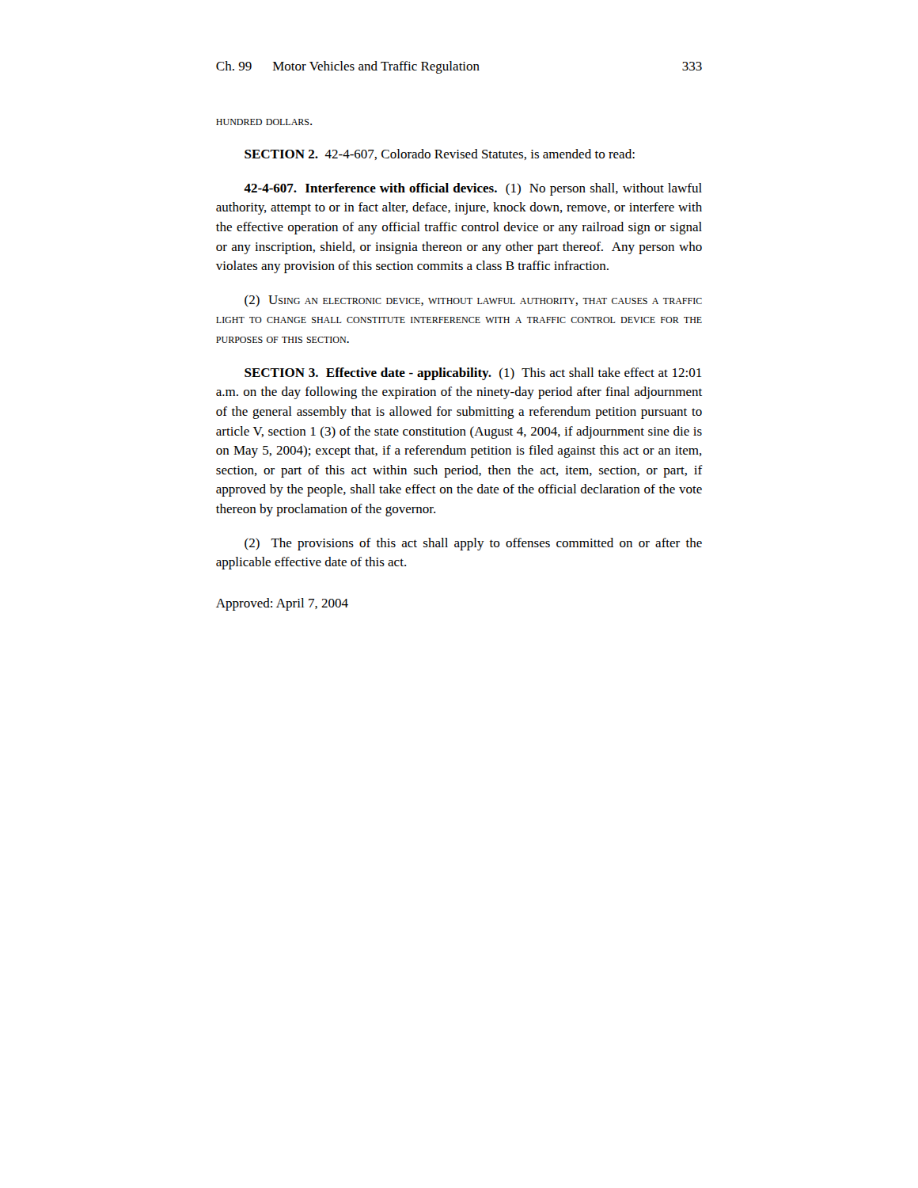Ch. 99 Motor Vehicles and Traffic Regulation 333
hundred dollars.
SECTION 2. 42-4-607, Colorado Revised Statutes, is amended to read:
42-4-607. Interference with official devices. (1) No person shall, without lawful authority, attempt to or in fact alter, deface, injure, knock down, remove, or interfere with the effective operation of any official traffic control device or any railroad sign or signal or any inscription, shield, or insignia thereon or any other part thereof. Any person who violates any provision of this section commits a class B traffic infraction.
(2) Using an electronic device, without lawful authority, that causes a traffic light to change shall constitute interference with a traffic control device for the purposes of this section.
SECTION 3. Effective date - applicability. (1) This act shall take effect at 12:01 a.m. on the day following the expiration of the ninety-day period after final adjournment of the general assembly that is allowed for submitting a referendum petition pursuant to article V, section 1 (3) of the state constitution (August 4, 2004, if adjournment sine die is on May 5, 2004); except that, if a referendum petition is filed against this act or an item, section, or part of this act within such period, then the act, item, section, or part, if approved by the people, shall take effect on the date of the official declaration of the vote thereon by proclamation of the governor.
(2) The provisions of this act shall apply to offenses committed on or after the applicable effective date of this act.
Approved: April 7, 2004